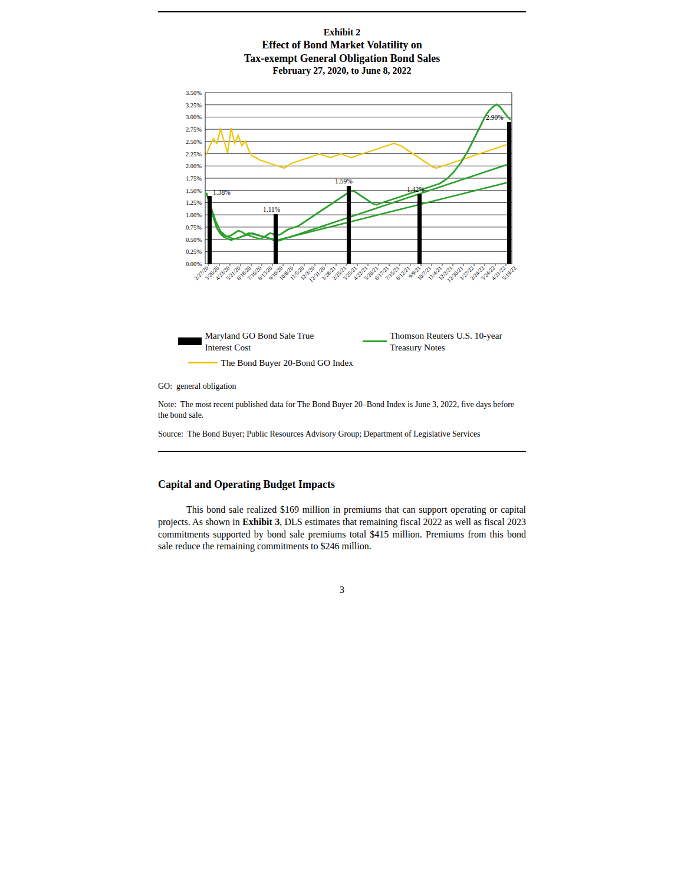Exhibit 2
Effect of Bond Market Volatility on
Tax-exempt General Obligation Bond Sales
February 27, 2020, to June 8, 2022
3.50% 3.25% 3.00% 2.75% 2.50% 2.25% 2.00% 1.75% 1.50% 1.25% 1.00% 0.75% 0.50% 0.25% 0.00% 1.38% 1.11% 1.59% 1.42% 2.90% 2/27/20 3/26/20 4/23/20 5/21/20 6/18/20 7/16/20 8/13/20 9/10/20 10/8/20 11/5/20 12/3/20 12/31/20 1/28/21 2/25/21 3/25/21 4/22/21 5/20/21 6/17/21 7/15/21 8/12/21 9/9/21 10/7/21 11/4/21 12/2/21 12/30/21 1/27/22 2/24/22 3/24/22 4/21/22 5/19/22
Maryland GO Bond Sale True Interest Cost
Thomson Reuters U.S. 10-year Treasury Notes
The Bond Buyer 20-Bond GO Index
GO: general obligation
Note: The most recent published data for The Bond Buyer 20–Bond Index is June 3, 2022, five days before the bond sale.
Source: The Bond Buyer; Public Resources Advisory Group; Department of Legislative Services
Capital and Operating Budget Impacts
This bond sale realized $169 million in premiums that can support operating or capital projects. As shown in Exhibit 3, DLS estimates that remaining fiscal 2022 as well as fiscal 2023 commitments supported by bond sale premiums total $415 million. Premiums from this bond sale reduce the remaining commitments to $246 million.
3